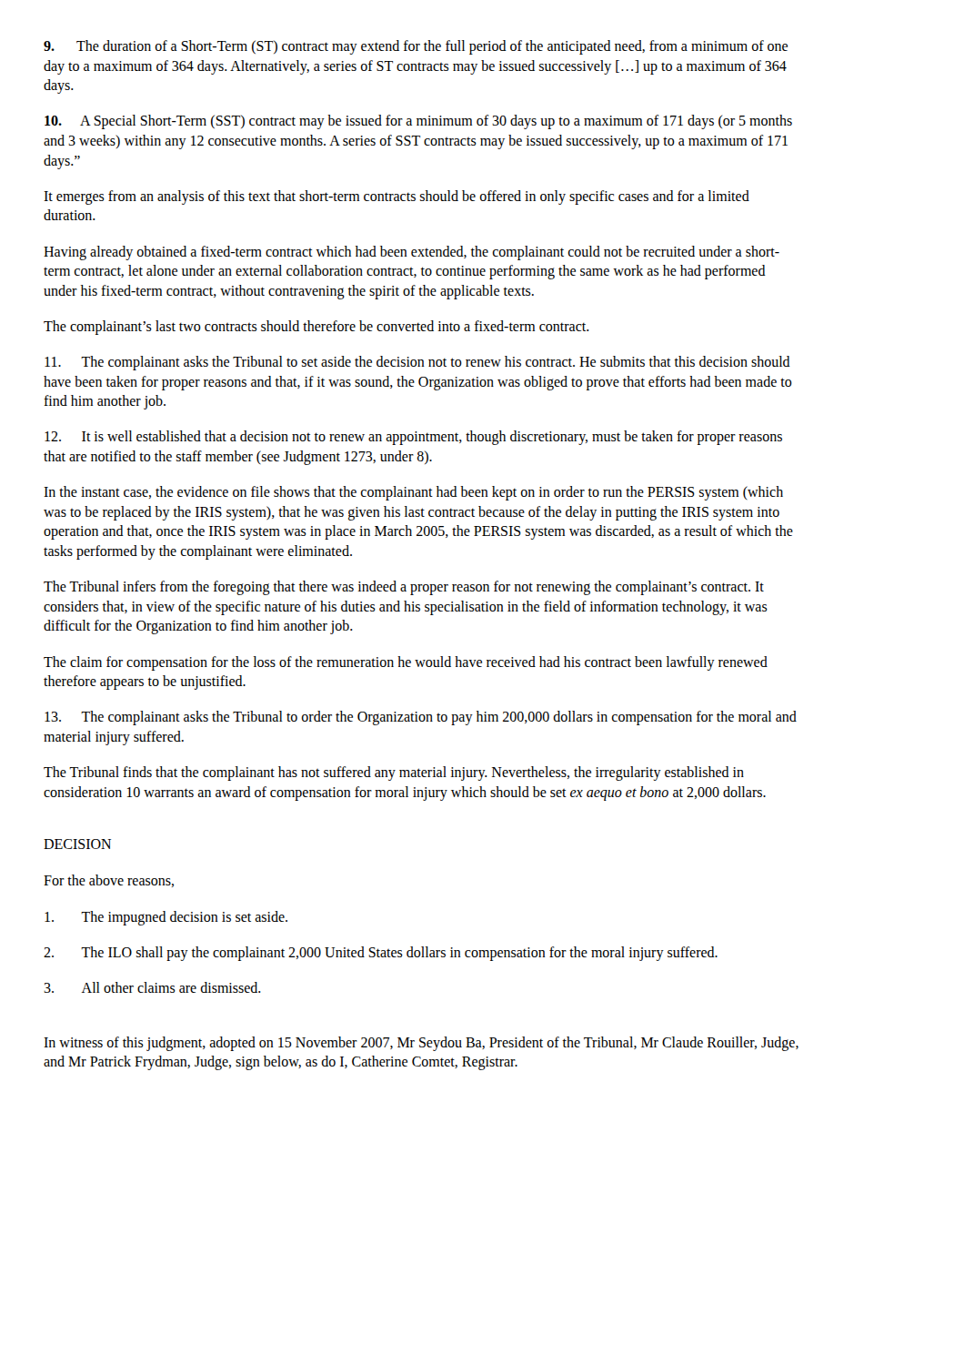9. The duration of a Short-Term (ST) contract may extend for the full period of the anticipated need, from a minimum of one day to a maximum of 364 days. Alternatively, a series of ST contracts may be issued successively […] up to a maximum of 364 days.
10. A Special Short-Term (SST) contract may be issued for a minimum of 30 days up to a maximum of 171 days (or 5 months and 3 weeks) within any 12 consecutive months. A series of SST contracts may be issued successively, up to a maximum of 171 days.”
It emerges from an analysis of this text that short-term contracts should be offered in only specific cases and for a limited duration.
Having already obtained a fixed-term contract which had been extended, the complainant could not be recruited under a short-term contract, let alone under an external collaboration contract, to continue performing the same work as he had performed under his fixed-term contract, without contravening the spirit of the applicable texts.
The complainant’s last two contracts should therefore be converted into a fixed-term contract.
11. The complainant asks the Tribunal to set aside the decision not to renew his contract. He submits that this decision should have been taken for proper reasons and that, if it was sound, the Organization was obliged to prove that efforts had been made to find him another job.
12. It is well established that a decision not to renew an appointment, though discretionary, must be taken for proper reasons that are notified to the staff member (see Judgment 1273, under 8).
In the instant case, the evidence on file shows that the complainant had been kept on in order to run the PERSIS system (which was to be replaced by the IRIS system), that he was given his last contract because of the delay in putting the IRIS system into operation and that, once the IRIS system was in place in March 2005, the PERSIS system was discarded, as a result of which the tasks performed by the complainant were eliminated.
The Tribunal infers from the foregoing that there was indeed a proper reason for not renewing the complainant’s contract. It considers that, in view of the specific nature of his duties and his specialisation in the field of information technology, it was difficult for the Organization to find him another job.
The claim for compensation for the loss of the remuneration he would have received had his contract been lawfully renewed therefore appears to be unjustified.
13. The complainant asks the Tribunal to order the Organization to pay him 200,000 dollars in compensation for the moral and material injury suffered.
The Tribunal finds that the complainant has not suffered any material injury. Nevertheless, the irregularity established in consideration 10 warrants an award of compensation for moral injury which should be set ex aequo et bono at 2,000 dollars.
DECISION
For the above reasons,
1. The impugned decision is set aside.
2. The ILO shall pay the complainant 2,000 United States dollars in compensation for the moral injury suffered.
3. All other claims are dismissed.
In witness of this judgment, adopted on 15 November 2007, Mr Seydou Ba, President of the Tribunal, Mr Claude Rouiller, Judge, and Mr Patrick Frydman, Judge, sign below, as do I, Catherine Comtet, Registrar.